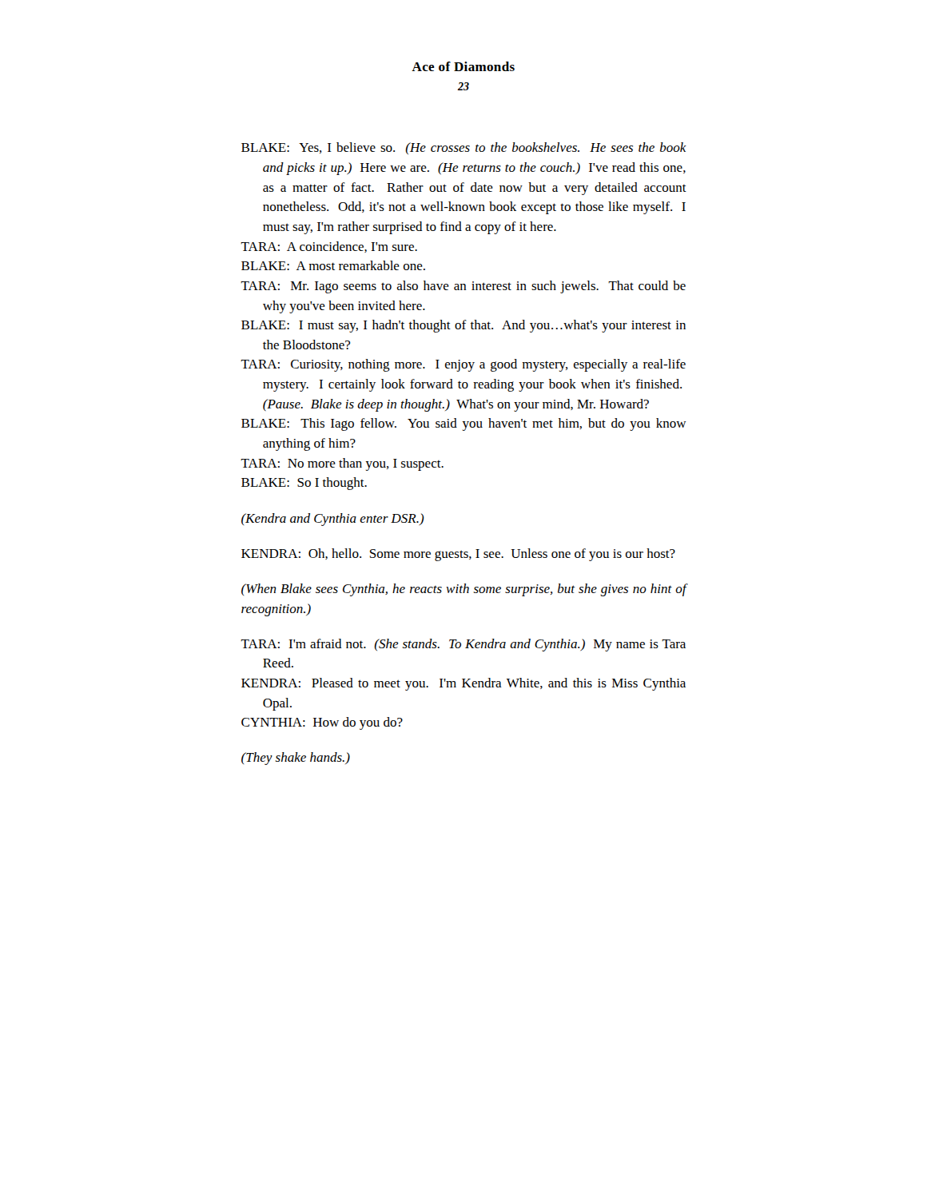Ace of Diamonds
23
BLAKE: Yes, I believe so. (He crosses to the bookshelves. He sees the book and picks it up.) Here we are. (He returns to the couch.) I've read this one, as a matter of fact. Rather out of date now but a very detailed account nonetheless. Odd, it's not a well-known book except to those like myself. I must say, I'm rather surprised to find a copy of it here.
TARA: A coincidence, I'm sure.
BLAKE: A most remarkable one.
TARA: Mr. Iago seems to also have an interest in such jewels. That could be why you've been invited here.
BLAKE: I must say, I hadn't thought of that. And you…what's your interest in the Bloodstone?
TARA: Curiosity, nothing more. I enjoy a good mystery, especially a real-life mystery. I certainly look forward to reading your book when it's finished. (Pause. Blake is deep in thought.) What's on your mind, Mr. Howard?
BLAKE: This Iago fellow. You said you haven't met him, but do you know anything of him?
TARA: No more than you, I suspect.
BLAKE: So I thought.
(Kendra and Cynthia enter DSR.)
KENDRA: Oh, hello. Some more guests, I see. Unless one of you is our host?
(When Blake sees Cynthia, he reacts with some surprise, but she gives no hint of recognition.)
TARA: I'm afraid not. (She stands. To Kendra and Cynthia.) My name is Tara Reed.
KENDRA: Pleased to meet you. I'm Kendra White, and this is Miss Cynthia Opal.
CYNTHIA: How do you do?
(They shake hands.)